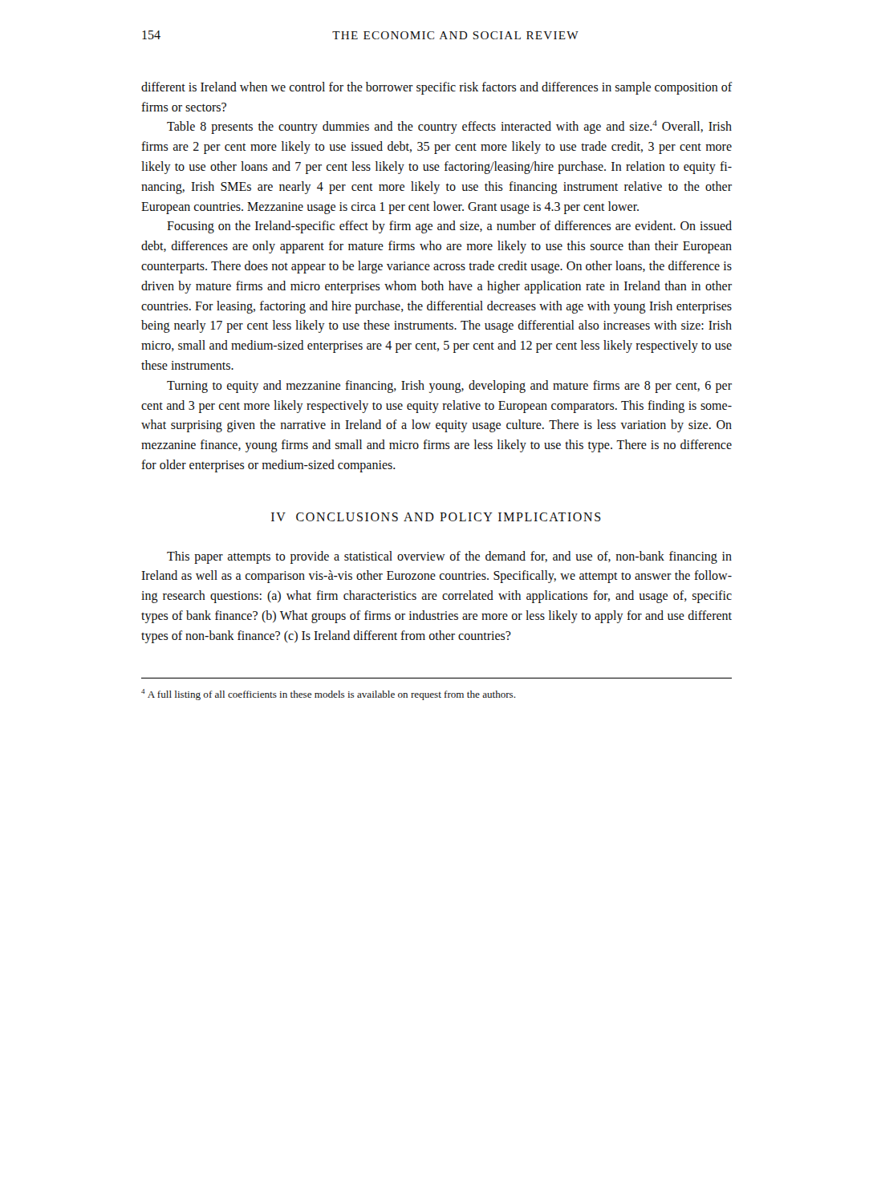154 The Economic and Social Review
different is Ireland when we control for the borrower specific risk factors and differences in sample composition of firms or sectors?
Table 8 presents the country dummies and the country effects interacted with age and size.4 Overall, Irish firms are 2 per cent more likely to use issued debt, 35 per cent more likely to use trade credit, 3 per cent more likely to use other loans and 7 per cent less likely to use factoring/leasing/hire purchase. In relation to equity financing, Irish SMEs are nearly 4 per cent more likely to use this financing instrument relative to the other European countries. Mezzanine usage is circa 1 per cent lower. Grant usage is 4.3 per cent lower.
Focusing on the Ireland-specific effect by firm age and size, a number of differences are evident. On issued debt, differences are only apparent for mature firms who are more likely to use this source than their European counterparts. There does not appear to be large variance across trade credit usage. On other loans, the difference is driven by mature firms and micro enterprises whom both have a higher application rate in Ireland than in other countries. For leasing, factoring and hire purchase, the differential decreases with age with young Irish enterprises being nearly 17 per cent less likely to use these instruments. The usage differential also increases with size: Irish micro, small and medium-sized enterprises are 4 per cent, 5 per cent and 12 per cent less likely respectively to use these instruments.
Turning to equity and mezzanine financing, Irish young, developing and mature firms are 8 per cent, 6 per cent and 3 per cent more likely respectively to use equity relative to European comparators. This finding is somewhat surprising given the narrative in Ireland of a low equity usage culture. There is less variation by size. On mezzanine finance, young firms and small and micro firms are less likely to use this type. There is no difference for older enterprises or medium-sized companies.
IV Conclusions and Policy Implications
This paper attempts to provide a statistical overview of the demand for, and use of, non-bank financing in Ireland as well as a comparison vis-à-vis other Eurozone countries. Specifically, we attempt to answer the following research questions: (a) what firm characteristics are correlated with applications for, and usage of, specific types of bank finance? (b) What groups of firms or industries are more or less likely to apply for and use different types of non-bank finance? (c) Is Ireland different from other countries?
4A full listing of all coefficients in these models is available on request from the authors.